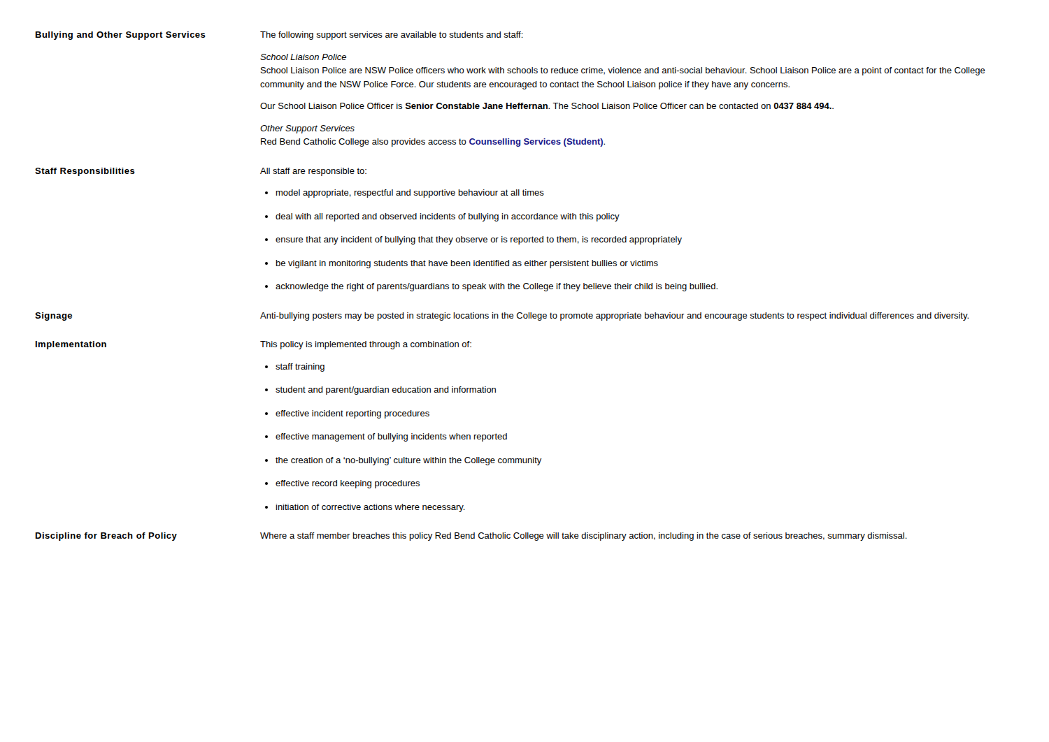| Bullying and Other Support Services | The following support services are available to students and staff: School Liaison Police School Liaison Police are NSW Police officers who work with schools to reduce crime, violence and anti-social behaviour. School Liaison Police are a point of contact for the College community and the NSW Police Force. Our students are encouraged to contact the School Liaison police if they have any concerns. Our School Liaison Police Officer is Senior Constable Jane Heffernan . The School Liaison Police Officer can be contacted on 0437 884 494. . Other Support Services Red Bend Catholic College also provides access to Counselling Services (Student) . |
| Staff Responsibilities | All staff are responsible to: model appropriate, respectful and supportive behaviour at all times deal with all reported and observed incidents of bullying in accordance with this policy ensure that any incident of bullying that they observe or is reported to them, is recorded appropriately be vigilant in monitoring students that have been identified as either persistent bullies or victims acknowledge the right of parents/guardians to speak with the College if they believe their child is being bullied. |
| Signage | Anti-bullying posters may be posted in strategic locations in the College to promote appropriate behaviour and encourage students to respect individual differences and diversity. |
| Implementation | This policy is implemented through a combination of: staff training student and parent/guardian education and information effective incident reporting procedures effective management of bullying incidents when reported the creation of a ‘no-bullying’ culture within the College community effective record keeping procedures initiation of corrective actions where necessary. |
| Discipline for Breach of Policy | Where a staff member breaches this policy Red Bend Catholic College will take disciplinary action, including in the case of serious breaches, summary dismissal. |